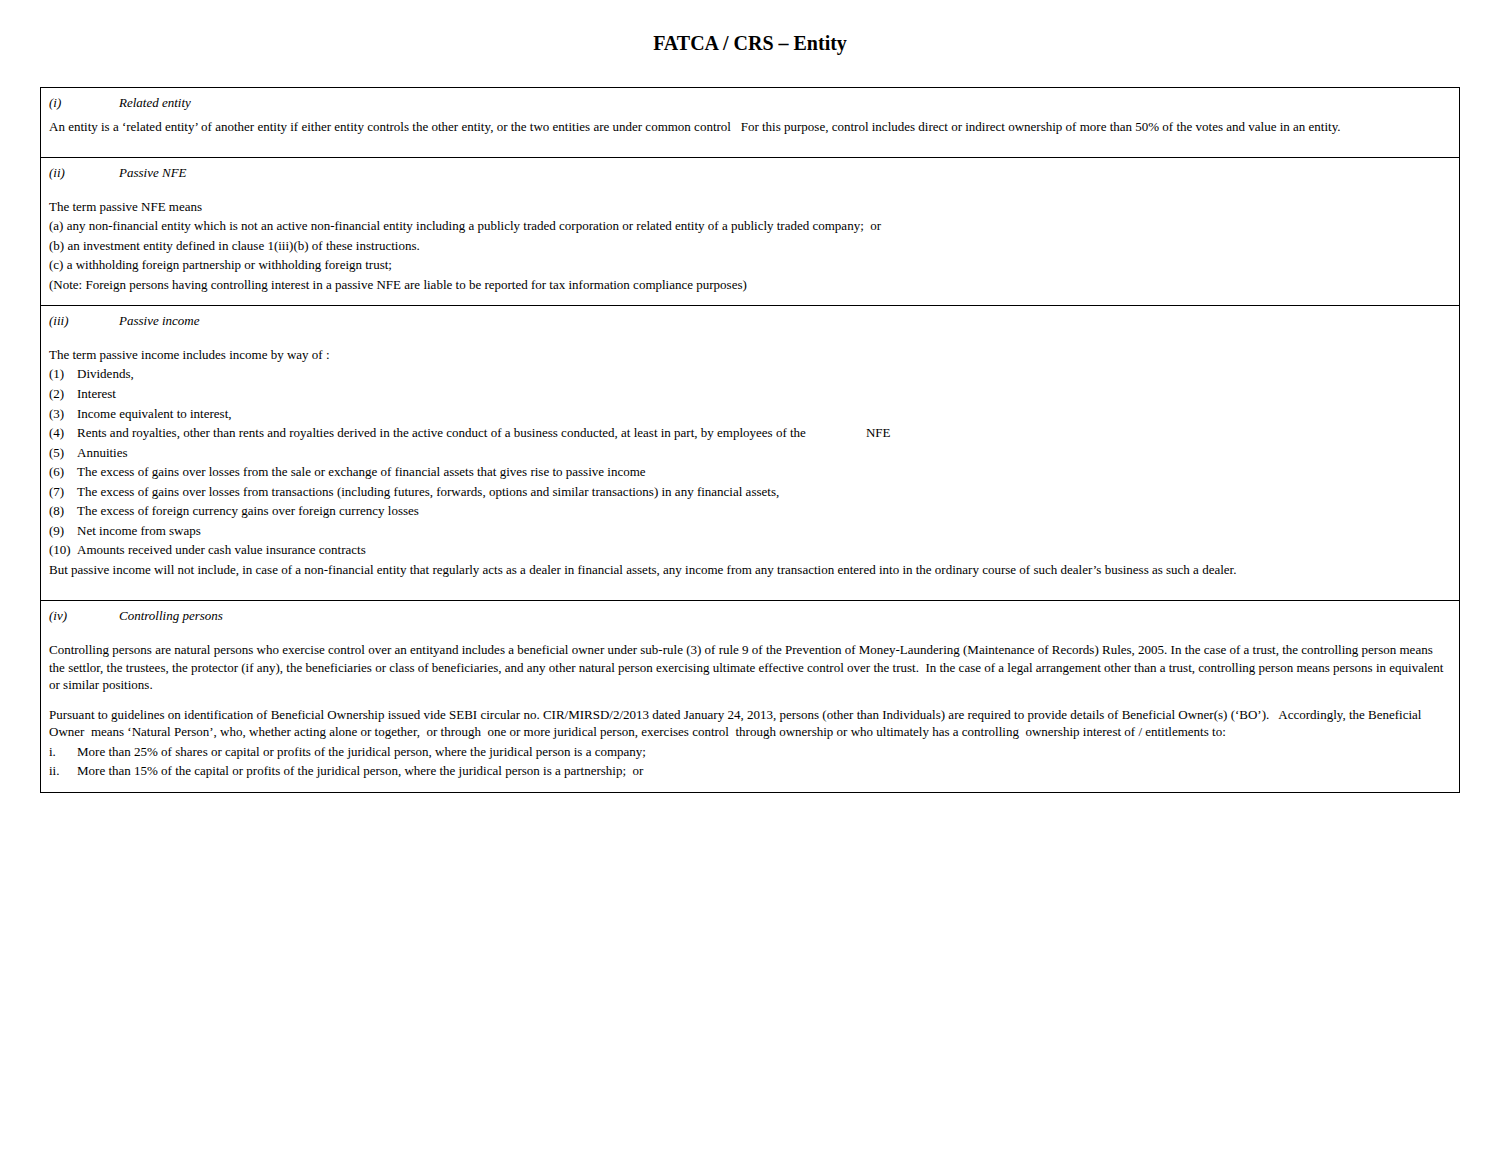FATCA / CRS – Entity
| (i) Related entity An entity is a ‘related entity’ of another entity if either entity controls the other entity, or the two entities are under common control For this purpose, control includes direct or indirect ownership of more than 50% of the votes and value in an entity. |
| (ii) Passive NFE The term passive NFE means (a) any non-financial entity which is not an active non-financial entity including a publicly traded corporation or related entity of a publicly traded company; or (b) an investment entity defined in clause 1(iii)(b) of these instructions. (c) a withholding foreign partnership or withholding foreign trust; (Note: Foreign persons having controlling interest in a passive NFE are liable to be reported for tax information compliance purposes) |
| (iii) Passive income The term passive income includes income by way of : (1) Dividends, (2) Interest (3) Income equivalent to interest, (4) Rents and royalties, other than rents and royalties derived in the active conduct of a business conducted, at least in part, by employees of the NFE (5) Annuities (6) The excess of gains over losses from the sale or exchange of financial assets that gives rise to passive income (7) The excess of gains over losses from transactions (including futures, forwards, options and similar transactions) in any financial assets, (8) The excess of foreign currency gains over foreign currency losses (9) Net income from swaps (10) Amounts received under cash value insurance contracts But passive income will not include, in case of a non-financial entity that regularly acts as a dealer in financial assets, any income from any transaction entered into in the ordinary course of such dealer’s business as such a dealer. |
| (iv) Controlling persons Controlling persons are natural persons who exercise control over an entityand includes a beneficial owner under sub-rule (3) of rule 9 of the Prevention of Money-Laundering (Maintenance of Records) Rules, 2005. In the case of a trust, the controlling person means the settlor, the trustees, the protector (if any), the beneficiaries or class of beneficiaries, and any other natural person exercising ultimate effective control over the trust. In the case of a legal arrangement other than a trust, controlling person means persons in equivalent or similar positions. Pursuant to guidelines on identification of Beneficial Ownership issued vide SEBI circular no. CIR/MIRSD/2/2013 dated January 24, 2013, persons (other than Individuals) are required to provide details of Beneficial Owner(s) (‘BO’). Accordingly, the Beneficial Owner means ‘Natural Person’, who, whether acting alone or together, or through one or more juridical person, exercises control through ownership or who ultimately has a controlling ownership interest of / entitlements to: i. More than 25% of shares or capital or profits of the juridical person, where the juridical person is a company; ii. More than 15% of the capital or profits of the juridical person, where the juridical person is a partnership; or |